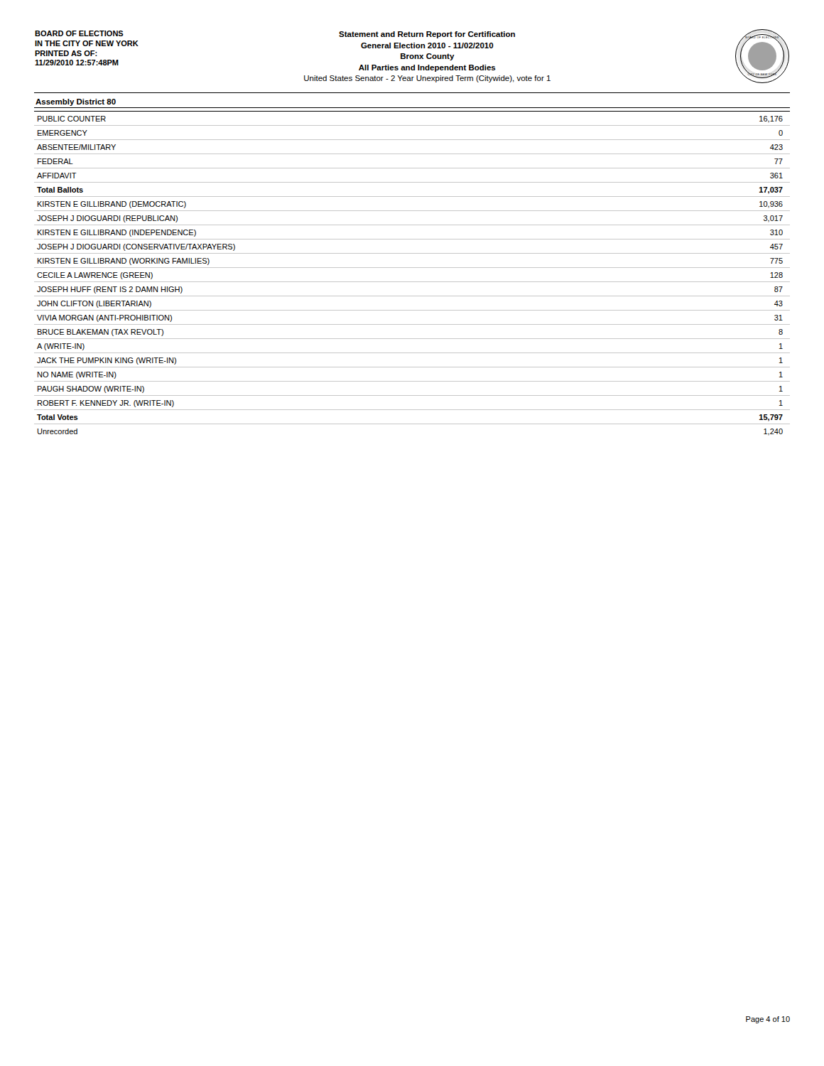| BOARD OF ELECTIONS IN THE CITY OF NEW YORK PRINTED AS OF: 11/29/2010 12:57:48PM | Statement and Return Report for Certification General Election 2010 - 11/02/2010 Bronx County All Parties and Independent Bodies United States Senator - 2 Year Unexpired Term (Citywide), vote for 1 | BOARD OF ELECTIONS CITY OF NEW YORK |
Assembly District 80
| PUBLIC COUNTER | 16,176 |
| EMERGENCY | 0 |
| ABSENTEE/MILITARY | 423 |
| FEDERAL | 77 |
| AFFIDAVIT | 361 |
| Total Ballots | 17,037 |
| KIRSTEN E GILLIBRAND (DEMOCRATIC) | 10,936 |
| JOSEPH J DIOGUARDI (REPUBLICAN) | 3,017 |
| KIRSTEN E GILLIBRAND (INDEPENDENCE) | 310 |
| JOSEPH J DIOGUARDI (CONSERVATIVE/TAXPAYERS) | 457 |
| KIRSTEN E GILLIBRAND (WORKING FAMILIES) | 775 |
| CECILE A LAWRENCE (GREEN) | 128 |
| JOSEPH HUFF (RENT IS 2 DAMN HIGH) | 87 |
| JOHN CLIFTON (LIBERTARIAN) | 43 |
| VIVIA MORGAN (ANTI-PROHIBITION) | 31 |
| BRUCE BLAKEMAN (TAX REVOLT) | 8 |
| A (WRITE-IN) | 1 |
| JACK THE PUMPKIN KING (WRITE-IN) | 1 |
| NO NAME (WRITE-IN) | 1 |
| PAUGH SHADOW (WRITE-IN) | 1 |
| ROBERT F. KENNEDY JR. (WRITE-IN) | 1 |
| Total Votes | 15,797 |
| Unrecorded | 1,240 |
Page 4 of 10